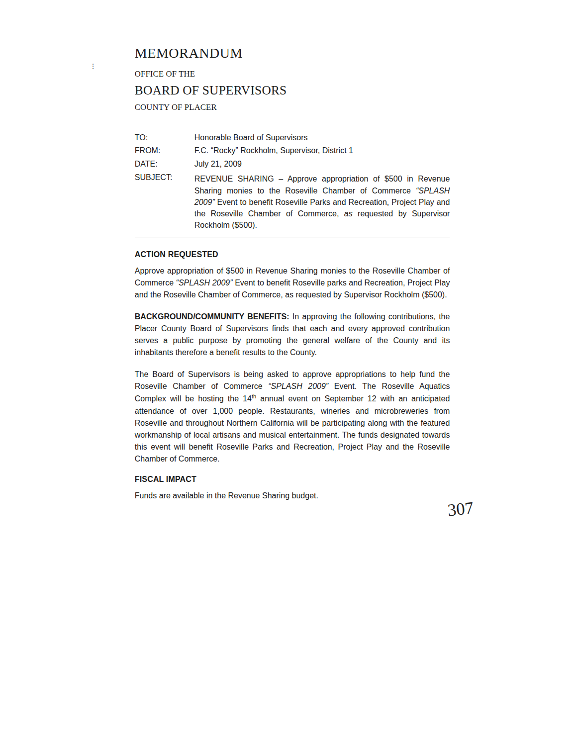MEMORANDUM
⋮OFFICE OF THE
BOARD OF SUPERVISORS
COUNTY OF PLACER
| TO: | Honorable Board of Supervisors |
| FROM: | F.C. “Rocky” Rockholm, Supervisor, District 1 |
| DATE: | July 21, 2009 |
| SUBJECT: | REVENUE SHARING – Approve appropriation of $500 in Revenue Sharing monies to the Roseville Chamber of Commerce “SPLASH 2009” Event to benefit Roseville Parks and Recreation, Project Play and the Roseville Chamber of Commerce, as requested by Supervisor Rockholm ($500). |
ACTION REQUESTED
Approve appropriation of $500 in Revenue Sharing monies to the Roseville Chamber of Commerce “SPLASH 2009” Event to benefit Roseville parks and Recreation, Project Play and the Roseville Chamber of Commerce, as requested by Supervisor Rockholm ($500).
BACKGROUND/COMMUNITY BENEFITS: In approving the following contributions, the Placer County Board of Supervisors finds that each and every approved contribution serves a public purpose by promoting the general welfare of the County and its inhabitants therefore a benefit results to the County.
The Board of Supervisors is being asked to approve appropriations to help fund the Roseville Chamber of Commerce “SPLASH 2009” Event. The Roseville Aquatics Complex will be hosting the 14th annual event on September 12 with an anticipated attendance of over 1,000 people. Restaurants, wineries and microbreweries from Roseville and throughout Northern California will be participating along with the featured workmanship of local artisans and musical entertainment. The funds designated towards this event will benefit Roseville Parks and Recreation, Project Play and the Roseville Chamber of Commerce.
FISCAL IMPACT
Funds are available in the Revenue Sharing budget.
307